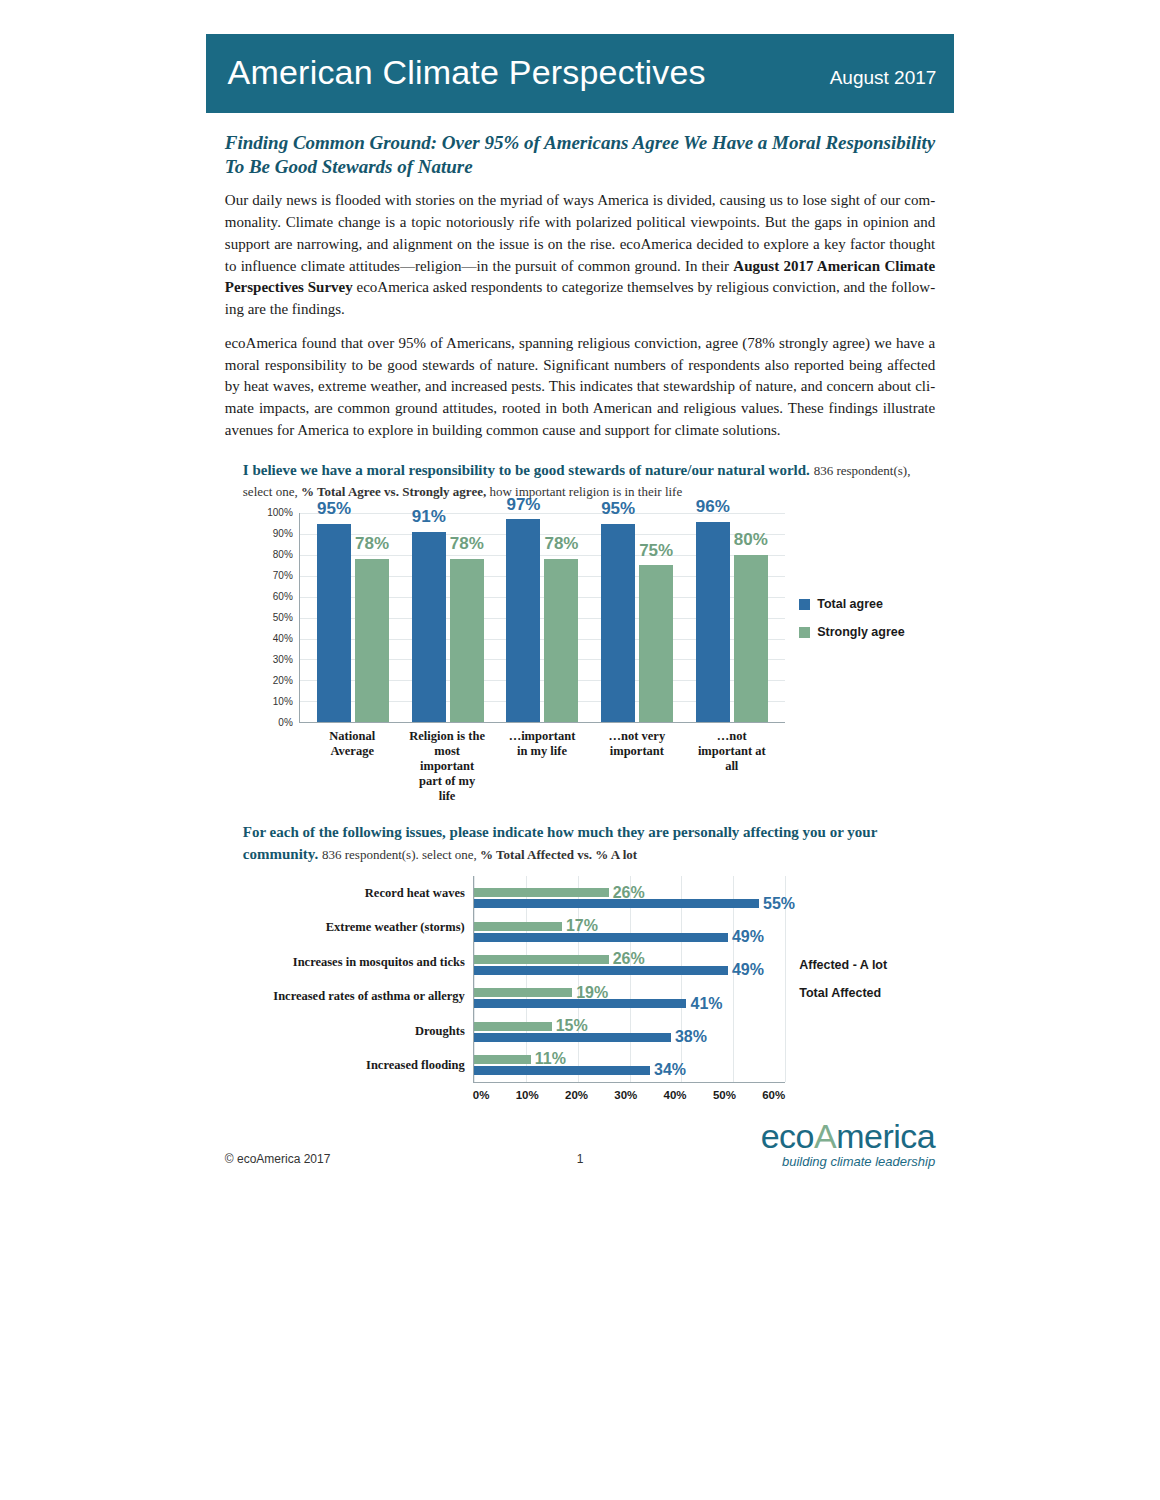American Climate Perspectives
August 2017
Finding Common Ground: Over 95% of Americans Agree We Have a Moral Responsibility To Be Good Stewards of Nature
Our daily news is flooded with stories on the myriad of ways America is divided, causing us to lose sight of our commonality. Climate change is a topic notoriously rife with polarized political viewpoints. But the gaps in opinion and support are narrowing, and alignment on the issue is on the rise. ecoAmerica decided to explore a key factor thought to influence climate attitudes—religion—in the pursuit of common ground. In their August 2017 American Climate Perspectives Survey ecoAmerica asked respondents to categorize themselves by religious conviction, and the following are the findings.
ecoAmerica found that over 95% of Americans, spanning religious conviction, agree (78% strongly agree) we have a moral responsibility to be good stewards of nature. Significant numbers of respondents also reported being affected by heat waves, extreme weather, and increased pests. This indicates that stewardship of nature, and concern about climate impacts, are common ground attitudes, rooted in both American and religious values. These findings illustrate avenues for America to explore in building common cause and support for climate solutions.
I believe we have a moral responsibility to be good stewards of nature/our natural world. 836 respondent(s), select one, % Total Agree vs. Strongly agree, how important religion is in their life
100% 90% 80% 70% 60% 50% 40% 30% 20% 10% 0%
95%
78%
91%
78%
97%
78%
95%
75%
96%
80%
Total agree
Strongly agree
National Average
Religion is the most important part of my life
…important in my life
…not very important
…not important at all
For each of the following issues, please indicate how much they are personally affecting you or your community. 836 respondent(s). select one, % Total Affected vs. % A lot
Record heat waves
Extreme weather (storms)
Increases in mosquitos and ticks
Increased rates of asthma or allergy
Droughts
Increased flooding
26%
55%
17%
49%
26%
49%
19%
41%
15%
38%
11%
34%
Affected - A lot
Total Affected
0% 10% 20% 30% 40% 50% 60%
© ecoAmerica 2017
ecoAmerica
building climate leadership
1